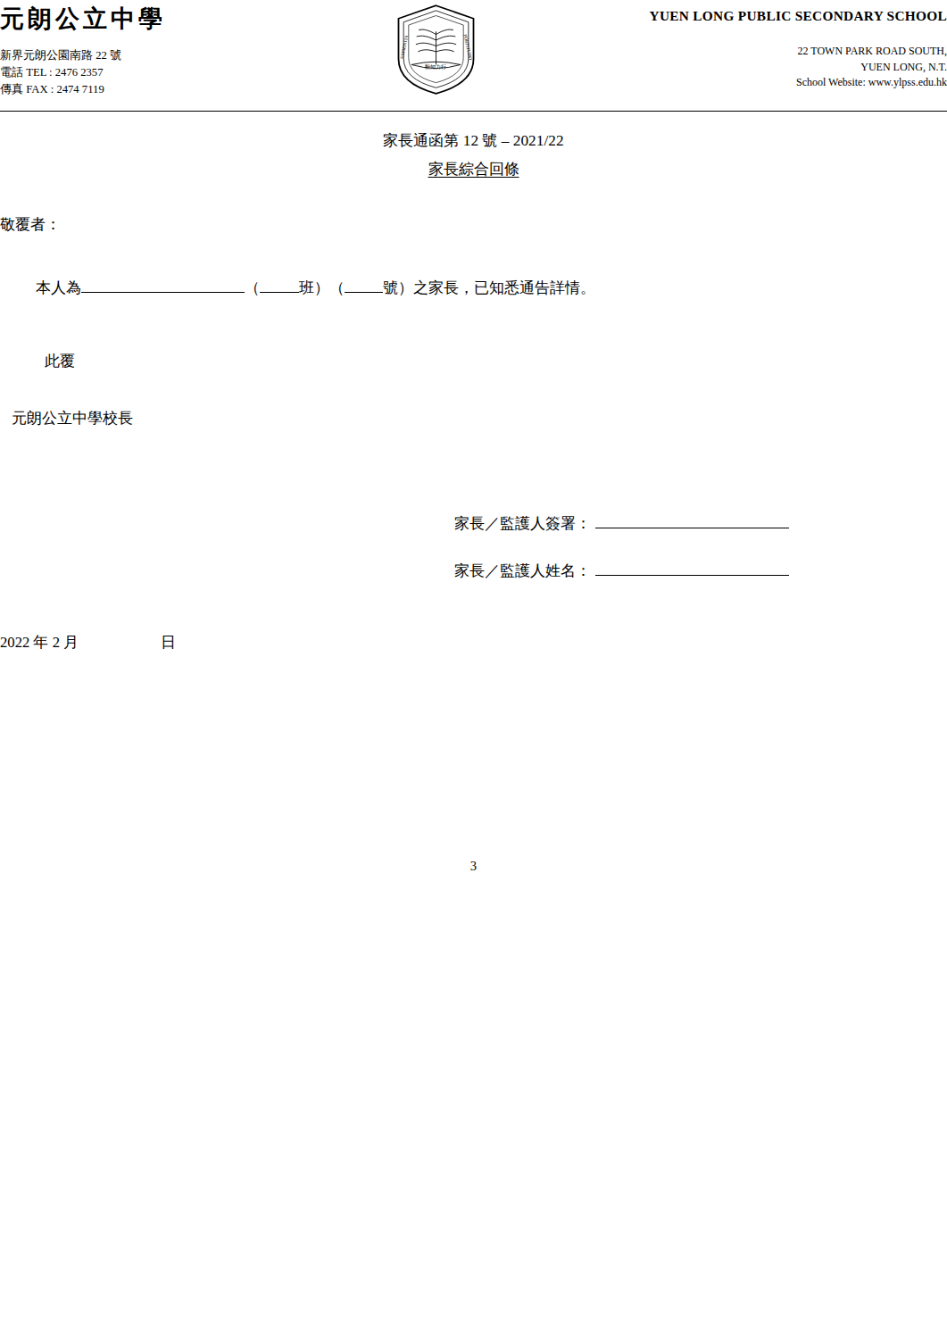元朗公立中學
新界元朗公園南路 22 號
電話 TEL : 2476 2357
傳真 FAX : 2474 7119
毅知力行 SAPIENTIA FORTITUDO
YUEN LONG PUBLIC SECONDARY SCHOOL
22 TOWN PARK ROAD SOUTH,
YUEN LONG, N.T.
School Website: www.ylpss.edu.hk
家長通函第 12 號 – 2021/22
家長綜合回條
敬覆者：
本人為 （ 班）（ 號）之家長，已知悉通告詳情。
此覆
元朗公立中學校長
家長／監護人簽署：
家長／監護人姓名：
2022 年 2 月 日
3